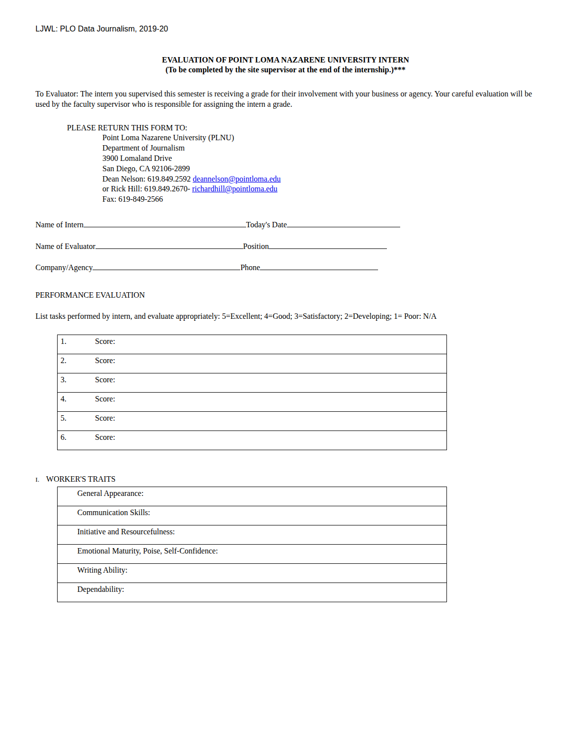LJWL: PLO Data Journalism, 2019-20
EVALUATION OF POINT LOMA NAZARENE UNIVERSITY INTERN (To be completed by the site supervisor at the end of the internship.)***
To Evaluator: The intern you supervised this semester is receiving a grade for their involvement with your business or agency. Your careful evaluation will be used by the faculty supervisor who is responsible for assigning the intern a grade.
PLEASE RETURN THIS FORM TO:
Point Loma Nazarene University (PLNU)
Department of Journalism
3900 Lomaland Drive
San Diego, CA 92106-2899
Dean Nelson: 619.849.2592 deannelson@pointloma.edu
or Rick Hill: 619.849.2670- richardhill@pointloma.edu
Fax: 619-849-2566
Name of Intern Today's Date
Name of Evaluator Position
Company/Agency Phone
PERFORMANCE EVALUATION
List tasks performed by intern, and evaluate appropriately: 5=Excellent; 4=Good; 3=Satisfactory; 2=Developing; 1= Poor: N/A
| 1. Score: |
| 2. Score: |
| 3. Score: |
| 4. Score: |
| 5. Score: |
| 6. Score: |
I. WORKER'S TRAITS
| General Appearance: |
| Communication Skills: |
| Initiative and Resourcefulness: |
| Emotional Maturity, Poise, Self-Confidence: |
| Writing Ability: |
| Dependability: |